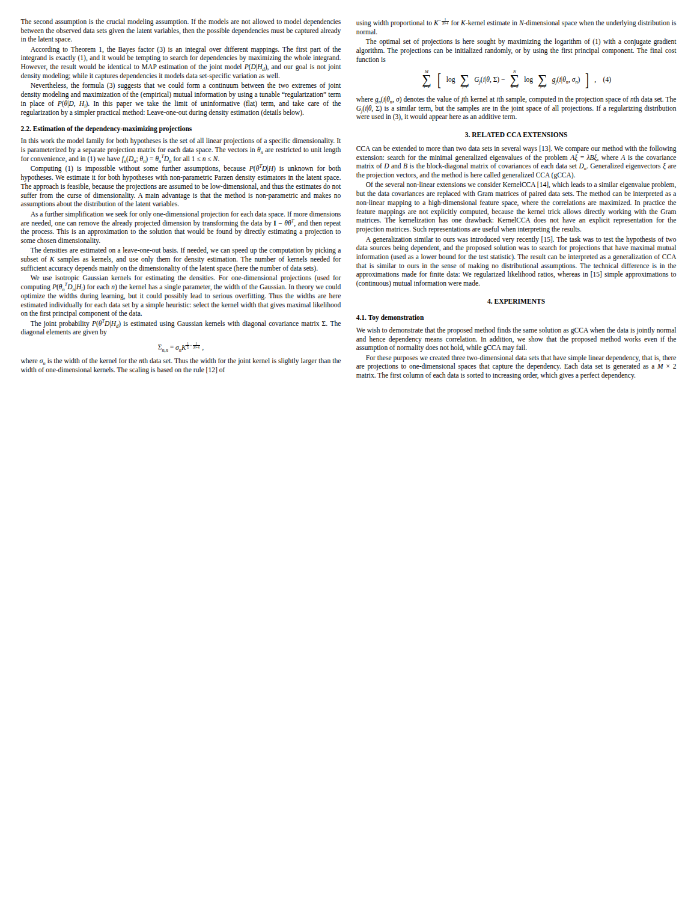The second assumption is the crucial modeling assumption. If the models are not allowed to model dependencies between the observed data sets given the latent variables, then the possible dependencies must be captured already in the latent space.
According to Theorem 1, the Bayes factor (3) is an integral over different mappings. The first part of the integrand is exactly (1), and it would be tempting to search for dependencies by maximizing the whole integrand. However, the result would be identical to MAP estimation of the joint model P(D|Hd), and our goal is not joint density modeling; while it captures dependencies it models data set-specific variation as well.
Nevertheless, the formula (3) suggests that we could form a continuum between the two extremes of joint density modeling and maximization of the (empirical) mutual information by using a tunable “regularization” term in place of P(θ|D, Hi). In this paper we take the limit of uninformative (flat) term, and take care of the regularization by a simpler practical method: Leave-one-out during density estimation (details below).
2.2. Estimation of the dependency-maximizing projections
In this work the model family for both hypotheses is the set of all linear projections of a specific dimensionality. It is parameterized by a separate projection matrix for each data space. The vectors in θn are restricted to unit length for convenience, and in (1) we have fn(Dn; θn) = θnTDn for all 1 ≤ n ≤ N.
Computing (1) is impossible without some further assumptions, because P(θTD|H) is unknown for both hypotheses. We estimate it for both hypotheses with non-parametric Parzen density estimators in the latent space. The approach is feasible, because the projections are assumed to be low-dimensional, and thus the estimates do not suffer from the curse of dimensionality. A main advantage is that the method is non-parametric and makes no assumptions about the distribution of the latent variables.
As a further simplification we seek for only one-dimensional projection for each data space. If more dimensions are needed, one can remove the already projected dimension by transforming the data by I − θθT, and then repeat the process. This is an approximation to the solution that would be found by directly estimating a projection to some chosen dimensionality.
The densities are estimated on a leave-one-out basis. If needed, we can speed up the computation by picking a subset of K samples as kernels, and use only them for density estimation. The number of kernels needed for sufficient accuracy depends mainly on the dimensionality of the latent space (here the number of data sets).
We use isotropic Gaussian kernels for estimating the densities. For one-dimensional projections (used for computing P(θnTDn|Hi) for each n) the kernel has a single parameter, the width of the Gaussian. In theory we could optimize the widths during learning, but it could possibly lead to serious overfitting. Thus the widths are here estimated individually for each data set by a simple heuristic: select the kernel width that gives maximal likelihood on the first principal component of the data.
The joint probability P(θTD|Hd) is estimated using Gaussian kernels with diagonal covariance matrix Σ. The diagonal elements are given by
Σn,n = σnK15−1 N+4 ,
where σn is the width of the kernel for the nth data set. Thus the width for the joint kernel is slightly larger than the width of one-dimensional kernels. The scaling is based on the rule [12] of
using width proportional to K−1 N+4 for K-kernel estimate in N-dimensional space when the underlying distribution is normal.
The optimal set of projections is here sought by maximizing the logarithm of (1) with a conjugate gradient algorithm. The projections can be initialized randomly, or by using the first principal component. The final cost function is
M∑i=1 [ log ∑j≠i Gj(i|θ, Σ) − N∑n=1 log ∑j≠i gj(i|θn, σn) ] , (4)
where gn(i|θn, σ) denotes the value of jth kernel at ith sample, computed in the projection space of nth data set. The Gj(i|θ, Σ) is a similar term, but the samples are in the joint space of all projections. If a regularizing distribution were used in (3), it would appear here as an additive term.
3. Related CCA extensions
CCA can be extended to more than two data sets in several ways [13]. We compare our method with the following extension: search for the minimal generalized eigenvalues of the problem Aξ = λBξ, where A is the covariance matrix of D and B is the block-diagonal matrix of covariances of each data set Dn. Generalized eigenvectors ξ are the projection vectors, and the method is here called generalized CCA (gCCA).
Of the several non-linear extensions we consider KernelCCA [14], which leads to a similar eigenvalue problem, but the data covariances are replaced with Gram matrices of paired data sets. The method can be interpreted as a non-linear mapping to a high-dimensional feature space, where the correlations are maximized. In practice the feature mappings are not explicitly computed, because the kernel trick allows directly working with the Gram matrices. The kernelization has one drawback: KernelCCA does not have an explicit representation for the projection matrices. Such representations are useful when interpreting the results.
A generalization similar to ours was introduced very recently [15]. The task was to test the hypothesis of two data sources being dependent, and the proposed solution was to search for projections that have maximal mutual information (used as a lower bound for the test statistic). The result can be interpreted as a generalization of CCA that is similar to ours in the sense of making no distributional assumptions. The technical difference is in the approximations made for finite data: We regularized likelihood ratios, whereas in [15] simple approximations to (continuous) mutual information were made.
4. Experiments
4.1. Toy demonstration
We wish to demonstrate that the proposed method finds the same solution as gCCA when the data is jointly normal and hence dependency means correlation. In addition, we show that the proposed method works even if the assumption of normality does not hold, while gCCA may fail.
For these purposes we created three two-dimensional data sets that have simple linear dependency, that is, there are projections to one-dimensional spaces that capture the dependency. Each data set is generated as a M × 2 matrix. The first column of each data is sorted to increasing order, which gives a perfect dependency.